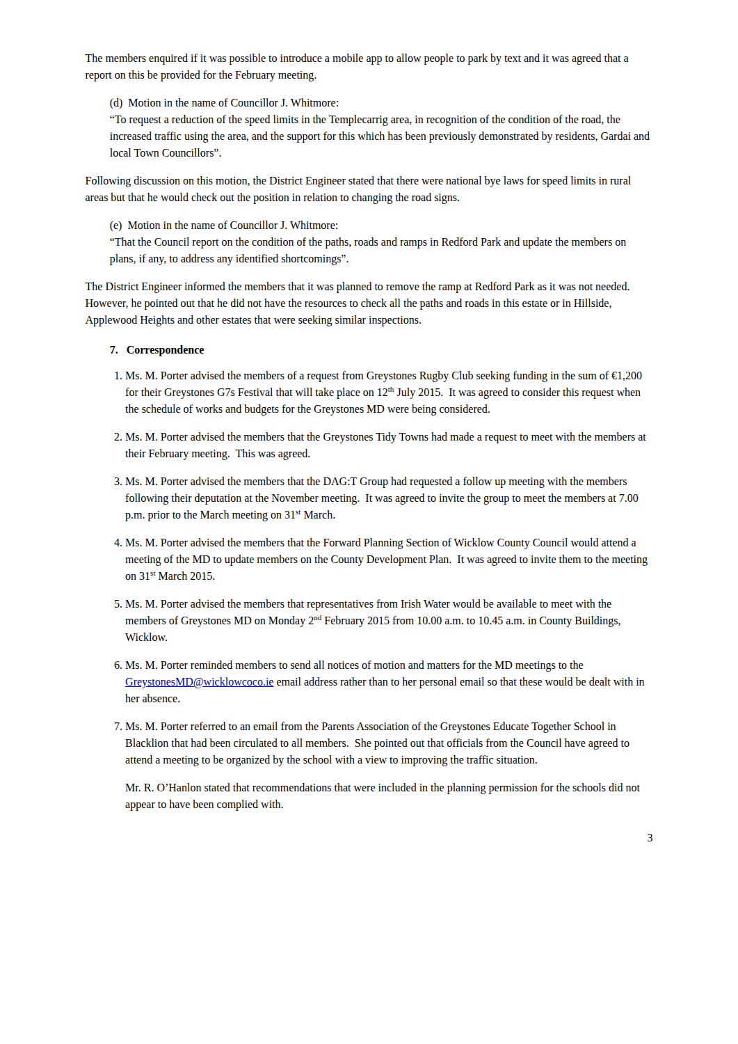The members enquired if it was possible to introduce a mobile app to allow people to park by text and it was agreed that a report on this be provided for the February meeting.
(d) Motion in the name of Councillor J. Whitmore:
“To request a reduction of the speed limits in the Templecarrig area, in recognition of the condition of the road, the increased traffic using the area, and the support for this which has been previously demonstrated by residents, Gardai and local Town Councillors”.
Following discussion on this motion, the District Engineer stated that there were national bye laws for speed limits in rural areas but that he would check out the position in relation to changing the road signs.
(e) Motion in the name of Councillor J. Whitmore:
“That the Council report on the condition of the paths, roads and ramps in Redford Park and update the members on plans, if any, to address any identified shortcomings”.
The District Engineer informed the members that it was planned to remove the ramp at Redford Park as it was not needed. However, he pointed out that he did not have the resources to check all the paths and roads in this estate or in Hillside, Applewood Heights and other estates that were seeking similar inspections.
7. Correspondence
Ms. M. Porter advised the members of a request from Greystones Rugby Club seeking funding in the sum of €1,200 for their Greystones G7s Festival that will take place on 12th July 2015. It was agreed to consider this request when the schedule of works and budgets for the Greystones MD were being considered.
Ms. M. Porter advised the members that the Greystones Tidy Towns had made a request to meet with the members at their February meeting. This was agreed.
Ms. M. Porter advised the members that the DAG:T Group had requested a follow up meeting with the members following their deputation at the November meeting. It was agreed to invite the group to meet the members at 7.00 p.m. prior to the March meeting on 31st March.
Ms. M. Porter advised the members that the Forward Planning Section of Wicklow County Council would attend a meeting of the MD to update members on the County Development Plan. It was agreed to invite them to the meeting on 31st March 2015.
Ms. M. Porter advised the members that representatives from Irish Water would be available to meet with the members of Greystones MD on Monday 2nd February 2015 from 10.00 a.m. to 10.45 a.m. in County Buildings, Wicklow.
Ms. M. Porter reminded members to send all notices of motion and matters for the MD meetings to the GreystonesMD@wicklowcoco.ie email address rather than to her personal email so that these would be dealt with in her absence.
Ms. M. Porter referred to an email from the Parents Association of the Greystones Educate Together School in Blacklion that had been circulated to all members. She pointed out that officials from the Council have agreed to attend a meeting to be organized by the school with a view to improving the traffic situation.
Mr. R. O’Hanlon stated that recommendations that were included in the planning permission for the schools did not appear to have been complied with.
3